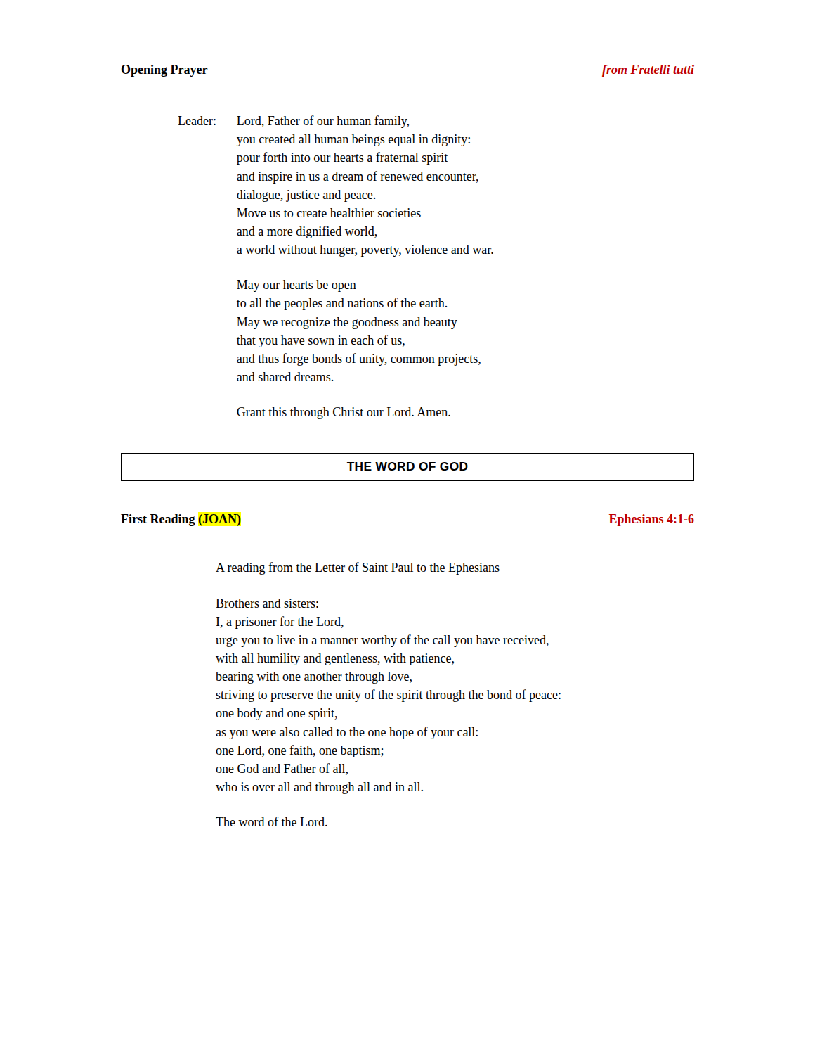Opening Prayer from Fratelli tutti
Leader:
Lord, Father of our human family,
you created all human beings equal in dignity:
pour forth into our hearts a fraternal spirit
and inspire in us a dream of renewed encounter,
dialogue, justice and peace.
Move us to create healthier societies
and a more dignified world,
a world without hunger, poverty, violence and war.
May our hearts be open
to all the peoples and nations of the earth.
May we recognize the goodness and beauty
that you have sown in each of us,
and thus forge bonds of unity, common projects,
and shared dreams.
Grant this through Christ our Lord. Amen.
THE WORD OF GOD
First Reading (JOAN) Ephesians 4:1-6
A reading from the Letter of Saint Paul to the Ephesians
Brothers and sisters:
I, a prisoner for the Lord,
urge you to live in a manner worthy of the call you have received,
with all humility and gentleness, with patience,
bearing with one another through love,
striving to preserve the unity of the spirit through the bond of peace:
one body and one spirit,
as you were also called to the one hope of your call:
one Lord, one faith, one baptism;
one God and Father of all,
who is over all and through all and in all.
The word of the Lord.